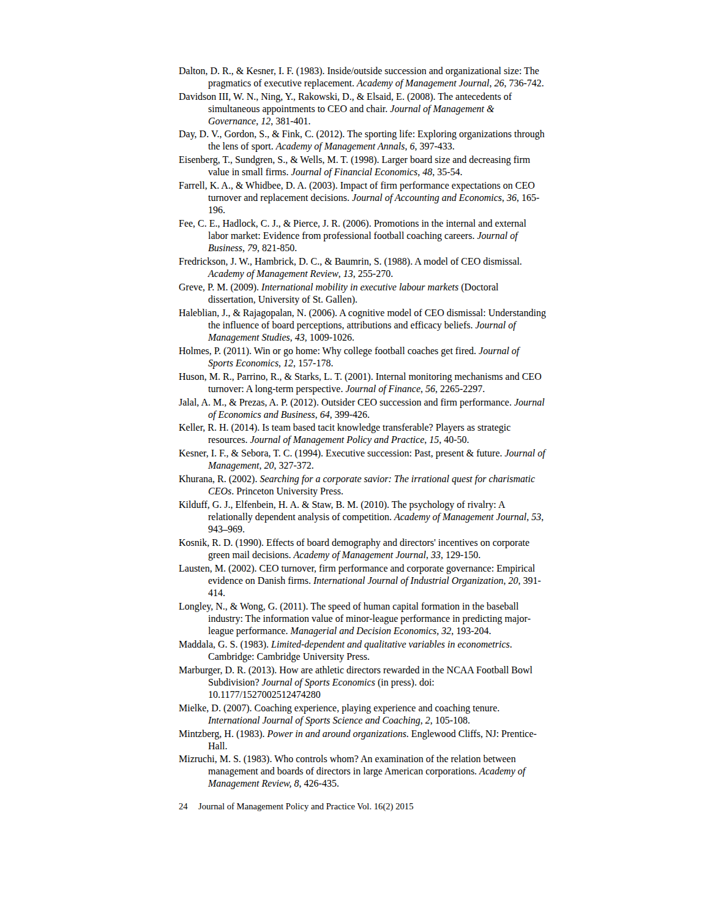Dalton, D. R., & Kesner, I. F. (1983). Inside/outside succession and organizational size: The pragmatics of executive replacement. Academy of Management Journal, 26, 736-742.
Davidson III, W. N., Ning, Y., Rakowski, D., & Elsaid, E. (2008). The antecedents of simultaneous appointments to CEO and chair. Journal of Management & Governance, 12, 381-401.
Day, D. V., Gordon, S., & Fink, C. (2012). The sporting life: Exploring organizations through the lens of sport. Academy of Management Annals, 6, 397-433.
Eisenberg, T., Sundgren, S., & Wells, M. T. (1998). Larger board size and decreasing firm value in small firms. Journal of Financial Economics, 48, 35-54.
Farrell, K. A., & Whidbee, D. A. (2003). Impact of firm performance expectations on CEO turnover and replacement decisions. Journal of Accounting and Economics, 36, 165-196.
Fee, C. E., Hadlock, C. J., & Pierce, J. R. (2006). Promotions in the internal and external labor market: Evidence from professional football coaching careers. Journal of Business, 79, 821-850.
Fredrickson, J. W., Hambrick, D. C., & Baumrin, S. (1988). A model of CEO dismissal. Academy of Management Review, 13, 255-270.
Greve, P. M. (2009). International mobility in executive labour markets (Doctoral dissertation, University of St. Gallen).
Haleblian, J., & Rajagopalan, N. (2006). A cognitive model of CEO dismissal: Understanding the influence of board perceptions, attributions and efficacy beliefs. Journal of Management Studies, 43, 1009-1026.
Holmes, P. (2011). Win or go home: Why college football coaches get fired. Journal of Sports Economics, 12, 157-178.
Huson, M. R., Parrino, R., & Starks, L. T. (2001). Internal monitoring mechanisms and CEO turnover: A long‐term perspective. Journal of Finance, 56, 2265-2297.
Jalal, A. M., & Prezas, A. P. (2012). Outsider CEO succession and firm performance. Journal of Economics and Business, 64, 399-426.
Keller, R. H. (2014). Is team based tacit knowledge transferable? Players as strategic resources. Journal of Management Policy and Practice, 15, 40-50.
Kesner, I. F., & Sebora, T. C. (1994). Executive succession: Past, present & future. Journal of Management, 20, 327-372.
Khurana, R. (2002). Searching for a corporate savior: The irrational quest for charismatic CEOs. Princeton University Press.
Kilduff, G. J., Elfenbein, H. A. & Staw, B. M. (2010). The psychology of rivalry: A relationally dependent analysis of competition. Academy of Management Journal, 53, 943–969.
Kosnik, R. D. (1990). Effects of board demography and directors' incentives on corporate green mail decisions. Academy of Management Journal, 33, 129-150.
Lausten, M. (2002). CEO turnover, firm performance and corporate governance: Empirical evidence on Danish firms. International Journal of Industrial Organization, 20, 391-414.
Longley, N., & Wong, G. (2011). The speed of human capital formation in the baseball industry: The information value of minor‐league performance in predicting major‐league performance. Managerial and Decision Economics, 32, 193-204.
Maddala, G. S. (1983). Limited-dependent and qualitative variables in econometrics. Cambridge: Cambridge University Press.
Marburger, D. R. (2013). How are athletic directors rewarded in the NCAA Football Bowl Subdivision? Journal of Sports Economics (in press). doi: 10.1177/1527002512474280
Mielke, D. (2007). Coaching experience, playing experience and coaching tenure. International Journal of Sports Science and Coaching, 2, 105-108.
Mintzberg, H. (1983). Power in and around organizations. Englewood Cliffs, NJ: Prentice-Hall.
Mizruchi, M. S. (1983). Who controls whom? An examination of the relation between management and boards of directors in large American corporations. Academy of Management Review, 8, 426-435.
24 Journal of Management Policy and Practice Vol. 16(2) 2015